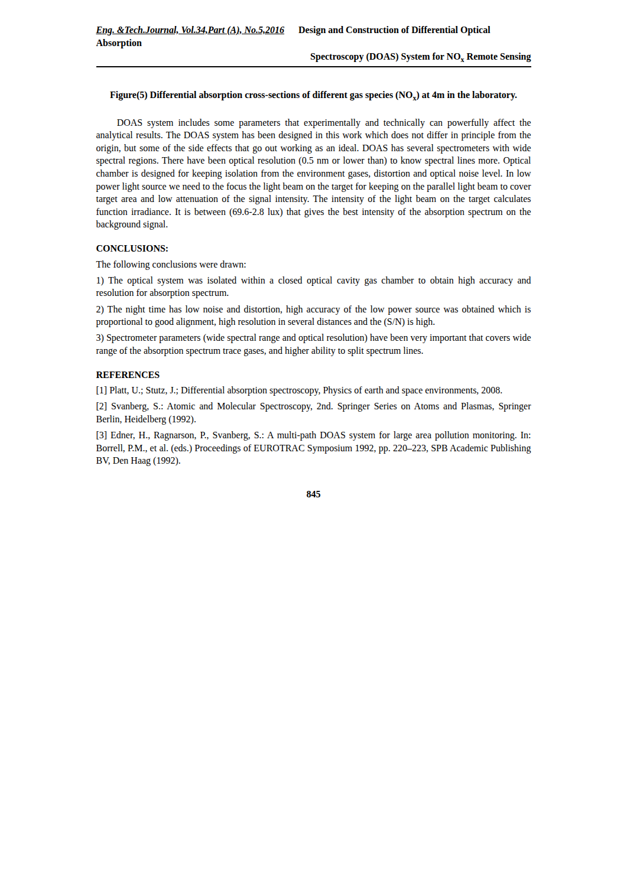Eng. &Tech.Journal, Vol.34,Part (A), No.5,2016
Design and Construction of Differential Optical
Absorption
Spectroscopy (DOAS) System for NOx Remote Sensing
Figure(5) Differential absorption cross-sections of different gas species (NOx) at 4m in the laboratory.
DOAS system includes some parameters that experimentally and technically can powerfully affect the analytical results. The DOAS system has been designed in this work which does not differ in principle from the origin, but some of the side effects that go out working as an ideal. DOAS has several spectrometers with wide spectral regions. There have been optical resolution (0.5 nm or lower than) to know spectral lines more. Optical chamber is designed for keeping isolation from the environment gases, distortion and optical noise level. In low power light source we need to the focus the light beam on the target for keeping on the parallel light beam to cover target area and low attenuation of the signal intensity. The intensity of the light beam on the target calculates function irradiance. It is between (69.6-2.8 lux) that gives the best intensity of the absorption spectrum on the background signal.
Conclusions:
The following conclusions were drawn:
1) The optical system was isolated within a closed optical cavity gas chamber to obtain high accuracy and resolution for absorption spectrum.
2) The night time has low noise and distortion, high accuracy of the low power source was obtained which is proportional to good alignment, high resolution in several distances and the (S/N) is high.
3) Spectrometer parameters (wide spectral range and optical resolution) have been very important that covers wide range of the absorption spectrum trace gases, and higher ability to split spectrum lines.
References
[1] Platt, U.; Stutz, J.; Differential absorption spectroscopy, Physics of earth and space environments, 2008.
[2] Svanberg, S.: Atomic and Molecular Spectroscopy, 2nd. Springer Series on Atoms and Plasmas, Springer Berlin, Heidelberg (1992).
[3] Edner, H., Ragnarson, P., Svanberg, S.: A multi-path DOAS system for large area pollution monitoring. In: Borrell, P.M., et al. (eds.) Proceedings of EUROTRAC Symposium 1992, pp. 220–223, SPB Academic Publishing BV, Den Haag (1992).
845